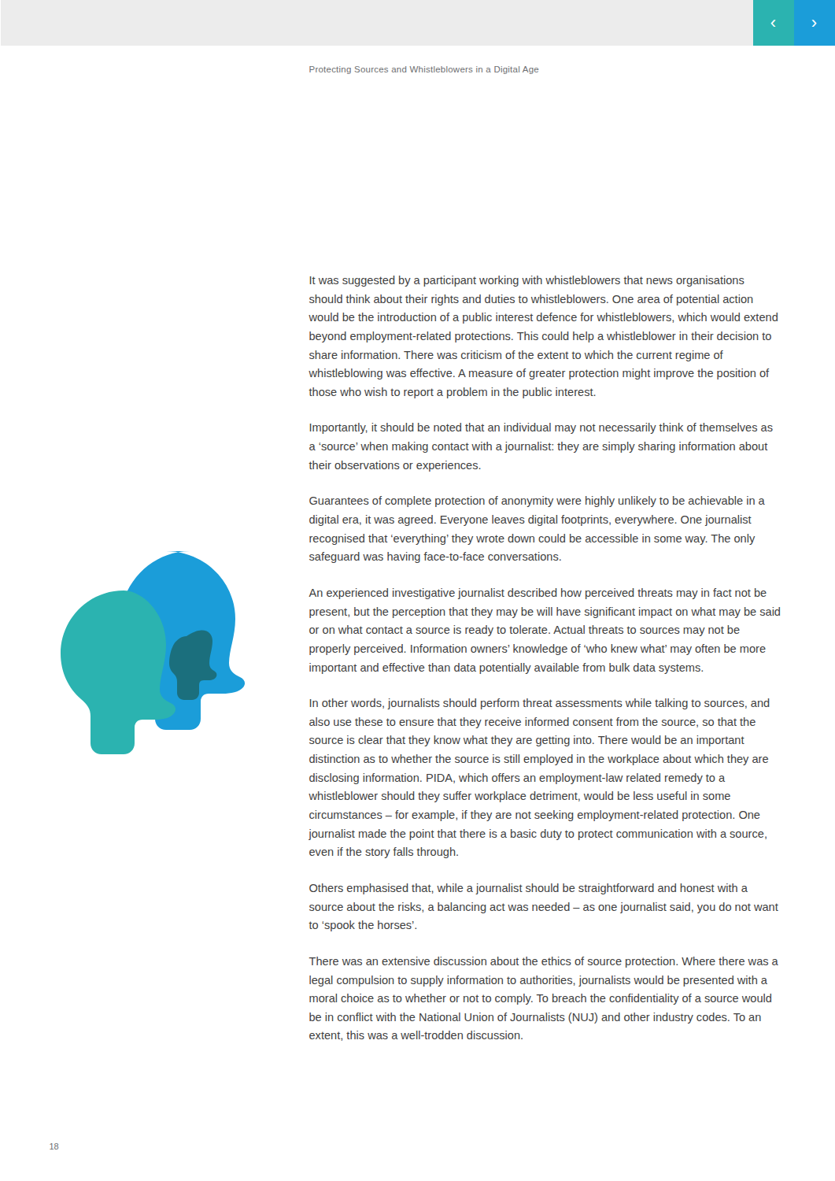‹ ›
Protecting Sources and Whistleblowers in a Digital Age
It was suggested by a participant working with whistleblowers that news organisations should think about their rights and duties to whistleblowers. One area of potential action would be the introduction of a public interest defence for whistleblowers, which would extend beyond employment-related protections. This could help a whistleblower in their decision to share information. There was criticism of the extent to which the current regime of whistleblowing was effective. A measure of greater protection might improve the position of those who wish to report a problem in the public interest.
Importantly, it should be noted that an individual may not necessarily think of themselves as a ‘source’ when making contact with a journalist: they are simply sharing information about their observations or experiences.
Guarantees of complete protection of anonymity were highly unlikely to be achievable in a digital era, it was agreed. Everyone leaves digital footprints, everywhere. One journalist recognised that ‘everything’ they wrote down could be accessible in some way. The only safeguard was having face-to-face conversations.
An experienced investigative journalist described how perceived threats may in fact not be present, but the perception that they may be will have significant impact on what may be said or on what contact a source is ready to tolerate. Actual threats to sources may not be properly perceived. Information owners’ knowledge of ‘who knew what’ may often be more important and effective than data potentially available from bulk data systems.
In other words, journalists should perform threat assessments while talking to sources, and also use these to ensure that they receive informed consent from the source, so that the source is clear that they know what they are getting into. There would be an important distinction as to whether the source is still employed in the workplace about which they are disclosing information. PIDA, which offers an employment-law related remedy to a whistleblower should they suffer workplace detriment, would be less useful in some circumstances – for example, if they are not seeking employment-related protection. One journalist made the point that there is a basic duty to protect communication with a source, even if the story falls through.
Others emphasised that, while a journalist should be straightforward and honest with a source about the risks, a balancing act was needed – as one journalist said, you do not want to ‘spook the horses’.
There was an extensive discussion about the ethics of source protection. Where there was a legal compulsion to supply information to authorities, journalists would be presented with a moral choice as to whether or not to comply. To breach the confidentiality of a source would be in conflict with the National Union of Journalists (NUJ) and other industry codes. To an extent, this was a well-trodden discussion.
18